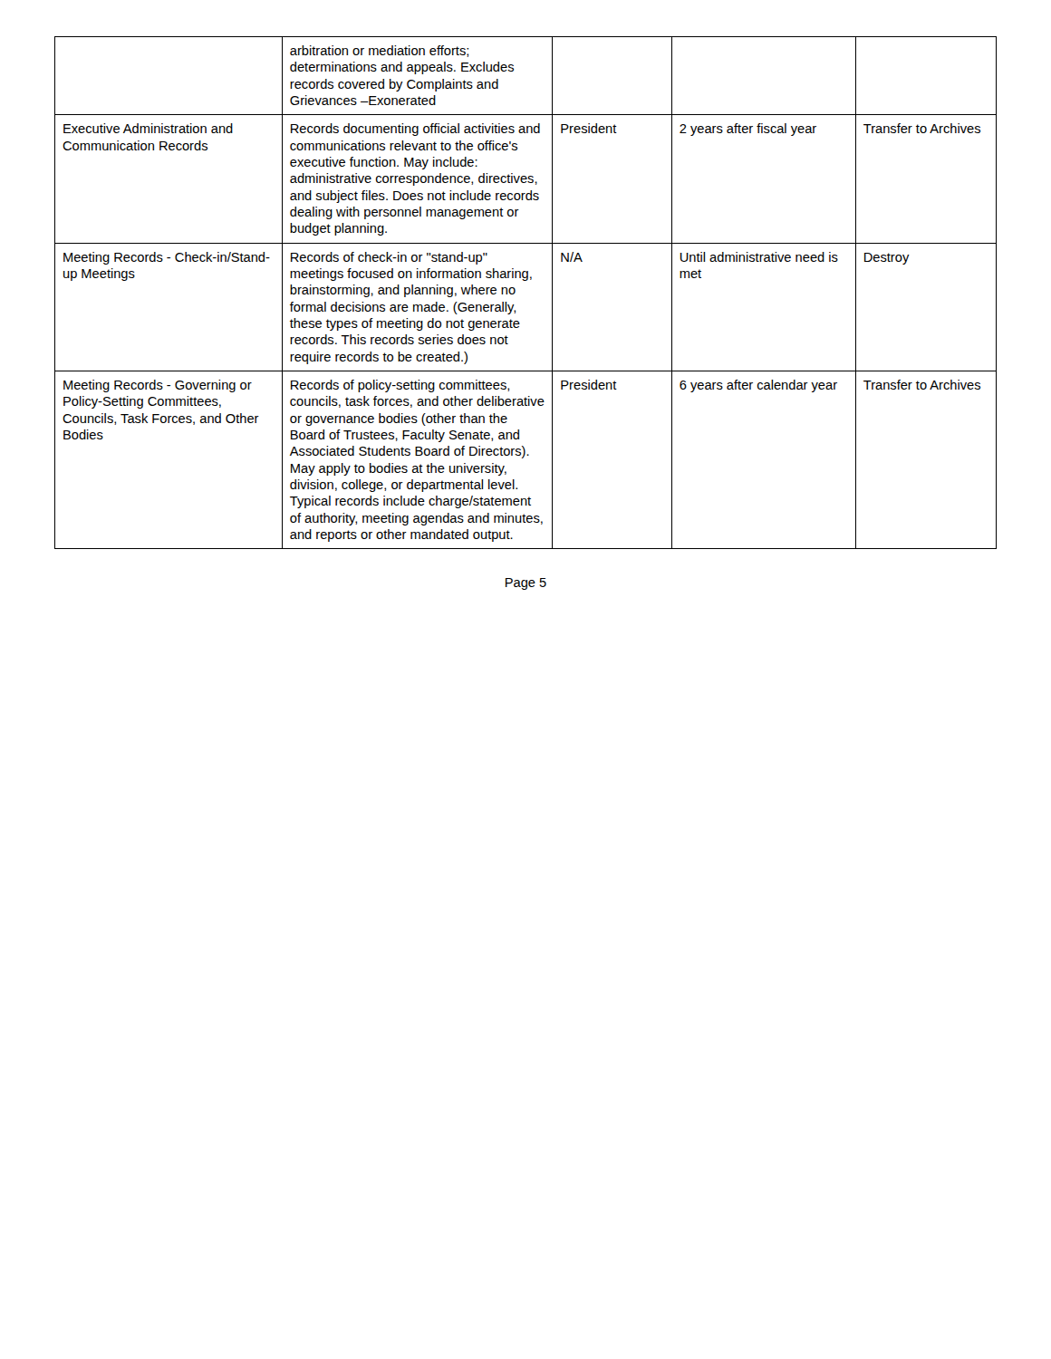| | arbitration or mediation efforts; determinations and appeals. Excludes records covered by Complaints and Grievances –Exonerated | | | |
| Executive Administration and Communication Records | Records documenting official activities and communications relevant to the office's executive function. May include: administrative correspondence, directives, and subject files. Does not include records dealing with personnel management or budget planning. | President | 2 years after fiscal year | Transfer to Archives |
| Meeting Records - Check-in/Stand-up Meetings | Records of check-in or "stand-up" meetings focused on information sharing, brainstorming, and planning, where no formal decisions are made. (Generally, these types of meeting do not generate records. This records series does not require records to be created.) | N/A | Until administrative need is met | Destroy |
| Meeting Records - Governing or Policy-Setting Committees, Councils, Task Forces, and Other Bodies | Records of policy-setting committees, councils, task forces, and other deliberative or governance bodies (other than the Board of Trustees, Faculty Senate, and Associated Students Board of Directors). May apply to bodies at the university, division, college, or departmental level. Typical records include charge/statement of authority, meeting agendas and minutes, and reports or other mandated output. | President | 6 years after calendar year | Transfer to Archives |
Page 5